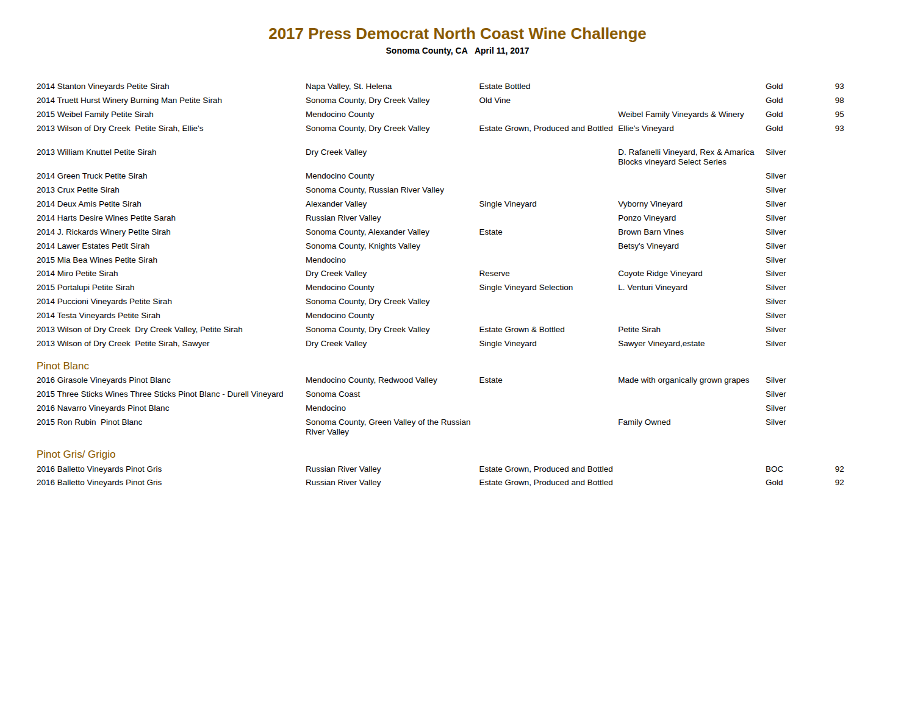2017 Press Democrat North Coast Wine Challenge
Sonoma County, CA April 11, 2017
| 2014 Stanton Vineyards Petite Sirah | Napa Valley, St. Helena | Estate Bottled | | Gold | 93 |
| 2014 Truett Hurst Winery Burning Man Petite Sirah | Sonoma County, Dry Creek Valley | Old Vine | | Gold | 98 |
| 2015 Weibel Family Petite Sirah | Mendocino County | | Weibel Family Vineyards & Winery | Gold | 95 |
| 2013 Wilson of Dry Creek Petite Sirah, Ellie's | Sonoma County, Dry Creek Valley | Estate Grown, Produced and Bottled | Ellie's Vineyard | Gold | 93 |
| 2013 William Knuttel Petite Sirah | Dry Creek Valley | | D. Rafanelli Vineyard, Rex & Amarica Blocks vineyard Select Series | Silver | |
| 2014 Green Truck Petite Sirah | Mendocino County | | | Silver | |
| 2013 Crux Petite Sirah | Sonoma County, Russian River Valley | | | Silver | |
| 2014 Deux Amis Petite Sirah | Alexander Valley | Single Vineyard | Vyborny Vineyard | Silver | |
| 2014 Harts Desire Wines Petite Sarah | Russian River Valley | | Ponzo Vineyard | Silver | |
| 2014 J. Rickards Winery Petite Sirah | Sonoma County, Alexander Valley | Estate | Brown Barn Vines | Silver | |
| 2014 Lawer Estates Petit Sirah | Sonoma County, Knights Valley | | Betsy's Vineyard | Silver | |
| 2015 Mia Bea Wines Petite Sirah | Mendocino | | | Silver | |
| 2014 Miro Petite Sirah | Dry Creek Valley | Reserve | Coyote Ridge Vineyard | Silver | |
| 2015 Portalupi Petite Sirah | Mendocino County | Single Vineyard Selection | L. Venturi Vineyard | Silver | |
| 2014 Puccioni Vineyards Petite Sirah | Sonoma County, Dry Creek Valley | | | Silver | |
| 2014 Testa Vineyards Petite Sirah | Mendocino County | | | Silver | |
| 2013 Wilson of Dry Creek Dry Creek Valley, Petite Sirah | Sonoma County, Dry Creek Valley | Estate Grown & Bottled | Petite Sirah | Silver | |
| 2013 Wilson of Dry Creek Petite Sirah, Sawyer | Dry Creek Valley | Single Vineyard | Sawyer Vineyard,estate | Silver | |
| Pinot Blanc |
| 2016 Girasole Vineyards Pinot Blanc | Mendocino County, Redwood Valley | Estate | Made with organically grown grapes | Silver | |
| 2015 Three Sticks Wines Three Sticks Pinot Blanc - Durell Vineyard | Sonoma Coast | | | Silver | |
| 2016 Navarro Vineyards Pinot Blanc | Mendocino | | | Silver | |
| 2015 Ron Rubin Pinot Blanc | Sonoma County, Green Valley of the Russian River Valley | | Family Owned | Silver | |
| Pinot Gris/ Grigio |
| 2016 Balletto Vineyards Pinot Gris | Russian River Valley | Estate Grown, Produced and Bottled | | BOC | 92 |
| 2016 Balletto Vineyards Pinot Gris | Russian River Valley | Estate Grown, Produced and Bottled | | Gold | 92 |